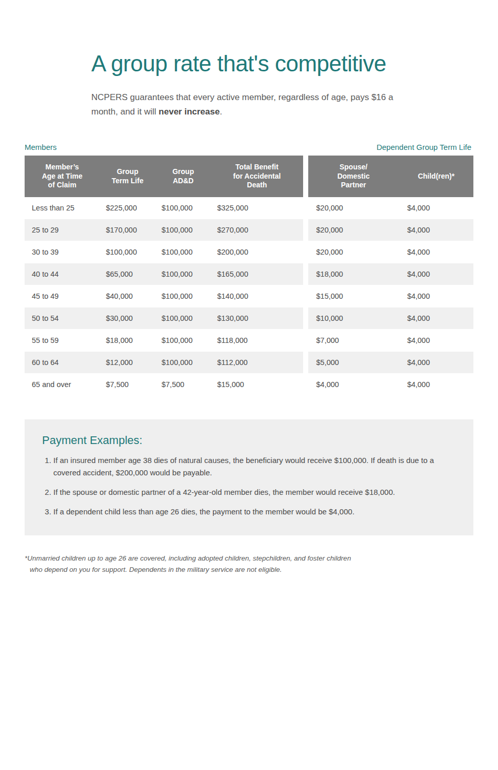A group rate that's competitive
NCPERS guarantees that every active member, regardless of age, pays $16 a month, and it will never increase.
Members Dependent Group Term Life
| Member’s Age at Time of Claim | Group Term Life | Group AD&D | Total Benefit for Accidental Death |
| --- | --- | --- | --- |
| Less than 25 | $225,000 | $100,000 | $325,000 |
| 25 to 29 | $170,000 | $100,000 | $270,000 |
| 30 to 39 | $100,000 | $100,000 | $200,000 |
| 40 to 44 | $65,000 | $100,000 | $165,000 |
| 45 to 49 | $40,000 | $100,000 | $140,000 |
| 50 to 54 | $30,000 | $100,000 | $130,000 |
| 55 to 59 | $18,000 | $100,000 | $118,000 |
| 60 to 64 | $12,000 | $100,000 | $112,000 |
| 65 and over | $7,500 | $7,500 | $15,000 |
| Spouse/ Domestic Partner | Child(ren)* |
| --- | --- |
| $20,000 | $4,000 |
| $20,000 | $4,000 |
| $20,000 | $4,000 |
| $18,000 | $4,000 |
| $15,000 | $4,000 |
| $10,000 | $4,000 |
| $7,000 | $4,000 |
| $5,000 | $4,000 |
| $4,000 | $4,000 |
Payment Examples:
If an insured member age 38 dies of natural causes, the beneficiary would receive $100,000. If death is due to a covered accident, $200,000 would be payable.
If the spouse or domestic partner of a 42-year-old member dies, the member would receive $18,000.
If a dependent child less than age 26 dies, the payment to the member would be $4,000.
*Unmarried children up to age 26 are covered, including adopted children, stepchildren, and foster children who depend on you for support. Dependents in the military service are not eligible.